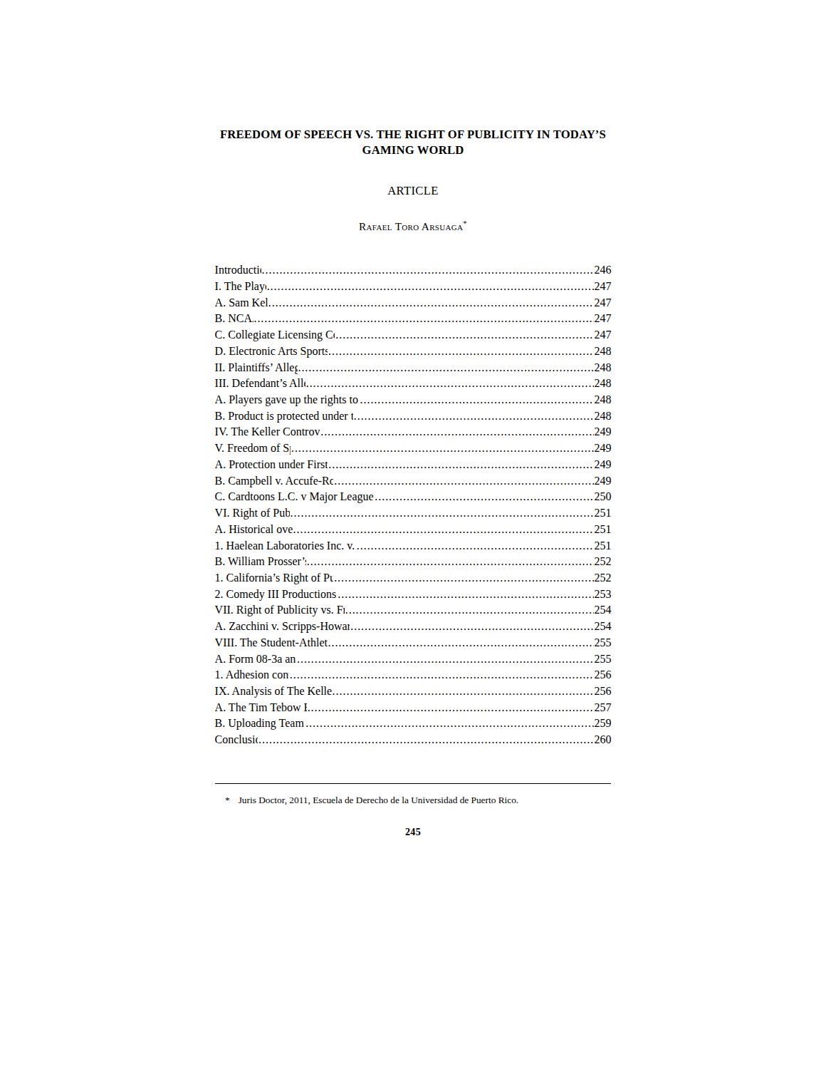Freedom of Speech vs. The Right of Publicity in Today’s Gaming World
Article
RAFAEL TORO ARSUAGA*
Introduction.................................................................................................................. 246
I. The Players.................................................................................................................. 247
A. Sam Keller.................................................................................................................. 247
B. NCAA.................................................................................................................. 247
C. Collegiate Licensing Company (CLC).................................................................................................................. 247
D. Electronic Arts Sports (EA Sports).................................................................................................................. 248
II. Plaintiffs’ Allegations.................................................................................................................. 248
III. Defendant’s Allegations.................................................................................................................. 248
A. Players gave up the rights to the use of their images.................................................................................................................. 248
B. Product is protected under the First Amendment.................................................................................................................. 248
IV. The Keller Controversy Today.................................................................................................................. 249
V. Freedom of Speech.................................................................................................................. 249
A. Protection under First Amendment.................................................................................................................. 249
B. Campbell v. Accufe-Rose Music, Inc................................................................................................................... 249
C. Cardtoons L.C. v Major League Baseball Players Association.................................................................................................................. 250
VI. Right of Publicity.................................................................................................................. 251
A. Historical overview.................................................................................................................. 251
1. Haelean Laboratories Inc. v. Topps Chewing Gum.................................................................................................................. 251
B. William Prosser’s Article.................................................................................................................. 252
1. California’s Right of Publicity Statute.................................................................................................................. 252
2. Comedy III Productions Inc. v. Saderup.................................................................................................................. 253
VII. Right of Publicity vs. Freedom of Speech.................................................................................................................. 254
A. Zacchini v. Scripps-Howard Broadcasting Co................................................................................................................... 254
VIII. The Student-Athlete Agreement.................................................................................................................. 255
A. Form 08-3a analyzed.................................................................................................................. 255
1. Adhesion contracts.................................................................................................................. 256
IX. Analysis of The Keller Controversy.................................................................................................................. 256
A. The Tim Tebow Example.................................................................................................................. 257
B. Uploading Team Rosters.................................................................................................................. 259
Conclusion.................................................................................................................. 260
* Juris Doctor, 2011, Escuela de Derecho de la Universidad de Puerto Rico.
245